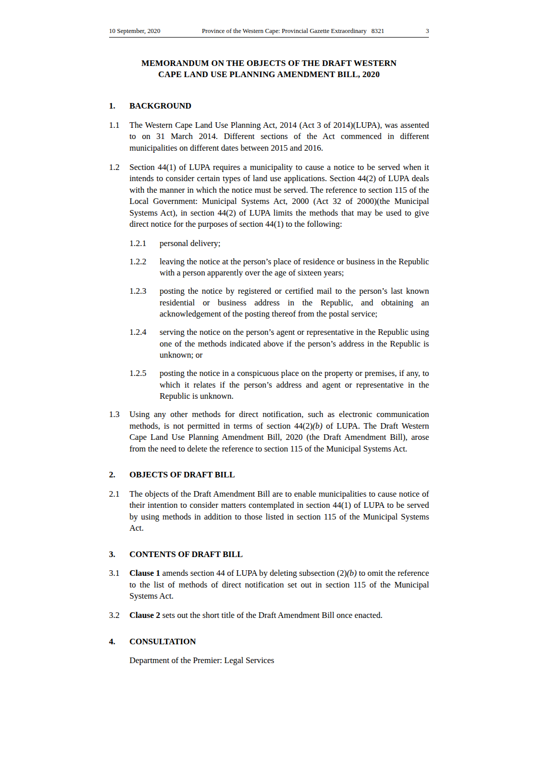10 September, 2020
Province of the Western Cape: Provincial Gazette Extraordinary 8321
3
MEMORANDUM ON THE OBJECTS OF THE DRAFT WESTERN
CAPE LAND USE PLANNING AMENDMENT BILL, 2020
1.
BACKGROUND
1.1
The Western Cape Land Use Planning Act, 2014 (Act 3 of 2014)(LUPA), was assented to on 31 March 2014. Different sections of the Act commenced in different municipalities on different dates between 2015 and 2016.
1.2
Section 44(1) of LUPA requires a municipality to cause a notice to be served when it intends to consider certain types of land use applications. Section 44(2) of LUPA deals with the manner in which the notice must be served. The reference to section 115 of the Local Government: Municipal Systems Act, 2000 (Act 32 of 2000)(the Municipal Systems Act), in section 44(2) of LUPA limits the methods that may be used to give direct notice for the purposes of section 44(1) to the following:
1.2.1
personal delivery;
1.2.2
leaving the notice at the person’s place of residence or business in the Republic with a person apparently over the age of sixteen years;
1.2.3
posting the notice by registered or certified mail to the person’s last known residential or business address in the Republic, and obtaining an acknowledgement of the posting thereof from the postal service;
1.2.4
serving the notice on the person’s agent or representative in the Republic using one of the methods indicated above if the person’s address in the Republic is unknown; or
1.2.5
posting the notice in a conspicuous place on the property or premises, if any, to which it relates if the person’s address and agent or representative in the Republic is unknown.
1.3
Using any other methods for direct notification, such as electronic communication methods, is not permitted in terms of section 44(2)(b) of LUPA. The Draft Western Cape Land Use Planning Amendment Bill, 2020 (the Draft Amendment Bill), arose from the need to delete the reference to section 115 of the Municipal Systems Act.
2.
OBJECTS OF DRAFT BILL
2.1
The objects of the Draft Amendment Bill are to enable municipalities to cause notice of their intention to consider matters contemplated in section 44(1) of LUPA to be served by using methods in addition to those listed in section 115 of the Municipal Systems Act.
3.
CONTENTS OF DRAFT BILL
3.1
Clause 1 amends section 44 of LUPA by deleting subsection (2)(b) to omit the reference to the list of methods of direct notification set out in section 115 of the Municipal Systems Act.
3.2
Clause 2 sets out the short title of the Draft Amendment Bill once enacted.
4.
CONSULTATION
Department of the Premier: Legal Services